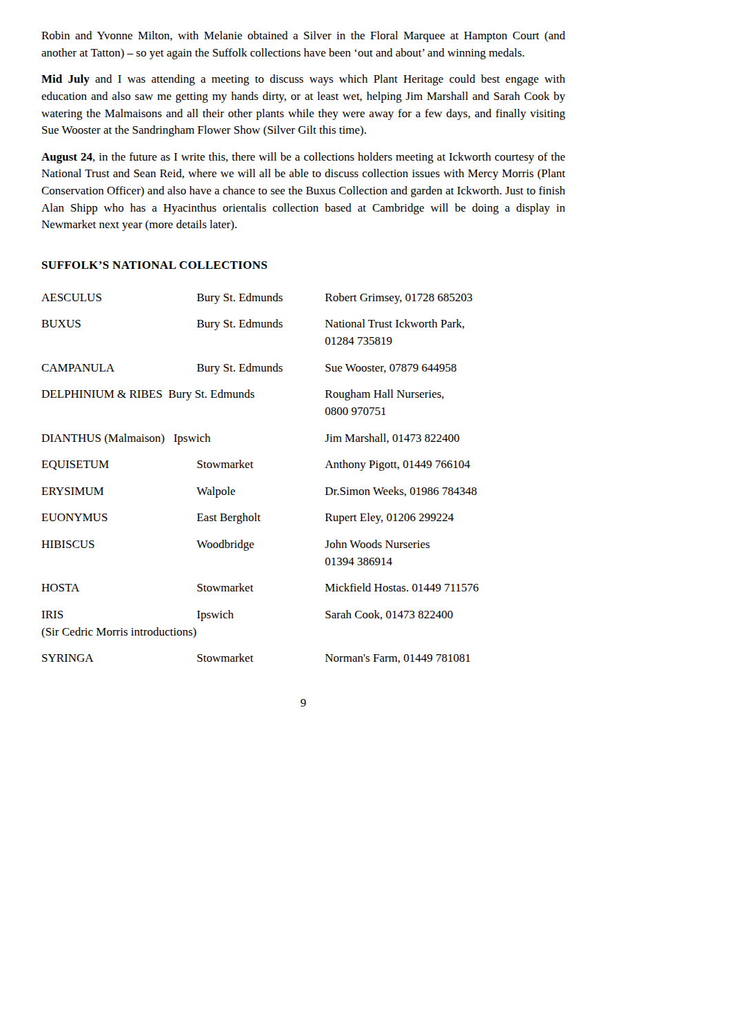Robin and Yvonne Milton, with Melanie obtained a Silver in the Floral Marquee at Hampton Court (and another at Tatton) – so yet again the Suffolk collections have been ‘out and about’ and winning medals.
Mid July and I was attending a meeting to discuss ways which Plant Heritage could best engage with education and also saw me getting my hands dirty, or at least wet, helping Jim Marshall and Sarah Cook by watering the Malmaisons and all their other plants while they were away for a few days, and finally visiting Sue Wooster at the Sandringham Flower Show (Silver Gilt this time).
August 24, in the future as I write this, there will be a collections holders meeting at Ickworth courtesy of the National Trust and Sean Reid, where we will all be able to discuss collection issues with Mercy Morris (Plant Conservation Officer) and also have a chance to see the Buxus Collection and garden at Ickworth. Just to finish Alan Shipp who has a Hyacinthus orientalis collection based at Cambridge will be doing a display in Newmarket next year (more details later).
SUFFOLK’S NATIONAL COLLECTIONS
| AESCULUS | Bury St. Edmunds | Robert Grimsey, 01728 685203 |
| BUXUS | Bury St. Edmunds | National Trust Ickworth Park, 01284 735819 |
| CAMPANULA | Bury St. Edmunds | Sue Wooster, 07879 644958 |
| DELPHINIUM & RIBES Bury St. Edmunds | Rougham Hall Nurseries, 0800 970751 |
| DIANTHUS (Malmaison) Ipswich | Jim Marshall, 01473 822400 |
| EQUISETUM | Stowmarket | Anthony Pigott, 01449 766104 |
| ERYSIMUM | Walpole | Dr.Simon Weeks, 01986 784348 |
| EUONYMUS | East Bergholt | Rupert Eley, 01206 299224 |
| HIBISCUS | Woodbridge | John Woods Nurseries 01394 386914 |
| HOSTA | Stowmarket | Mickfield Hostas. 01449 711576 |
| IRIS (Sir Cedric Morris introductions) | Ipswich | Sarah Cook, 01473 822400 |
| SYRINGA | Stowmarket | Norman's Farm, 01449 781081 |
9